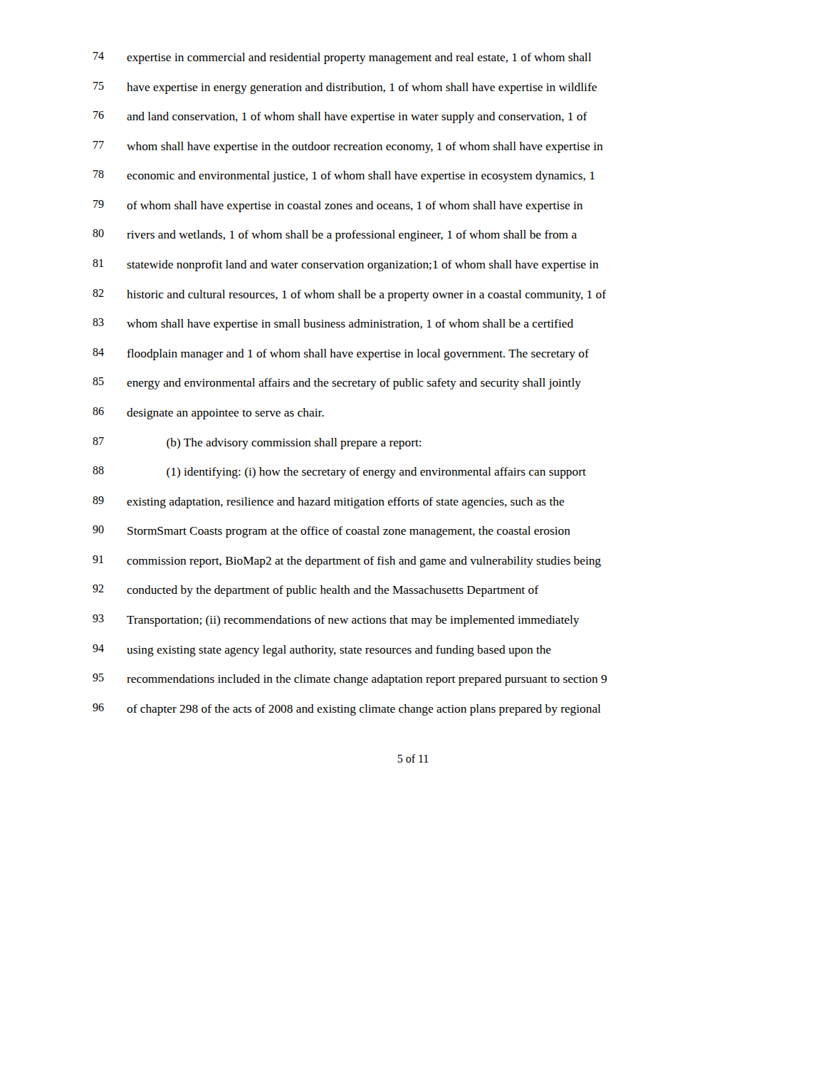74
expertise in commercial and residential property management and real estate, 1 of whom shall
75
have expertise in energy generation and distribution, 1 of whom shall have expertise in wildlife
76
and land conservation, 1 of whom shall have expertise in water supply and conservation, 1 of
77
whom shall have expertise in the outdoor recreation economy, 1 of whom shall have expertise in
78
economic and environmental justice, 1 of whom shall have expertise in ecosystem dynamics, 1
79
of whom shall have expertise in coastal zones and oceans, 1 of whom shall have expertise in
80
rivers and wetlands, 1 of whom shall be a professional engineer, 1 of whom shall be from a
81
statewide nonprofit land and water conservation organization;1 of whom shall have expertise in
82
historic and cultural resources, 1 of whom shall be a property owner in a coastal community, 1 of
83
whom shall have expertise in small business administration, 1 of whom shall be a certified
84
floodplain manager and 1 of whom shall have expertise in local government. The secretary of
85
energy and environmental affairs and the secretary of public safety and security shall jointly
86
designate an appointee to serve as chair.
87
(b) The advisory commission shall prepare a report:
88
(1) identifying: (i) how the secretary of energy and environmental affairs can support
89
existing adaptation, resilience and hazard mitigation efforts of state agencies, such as the
90
StormSmart Coasts program at the office of coastal zone management, the coastal erosion
91
commission report, BioMap2 at the department of fish and game and vulnerability studies being
92
conducted by the department of public health and the Massachusetts Department of
93
Transportation; (ii) recommendations of new actions that may be implemented immediately
94
using existing state agency legal authority, state resources and funding based upon the
95
recommendations included in the climate change adaptation report prepared pursuant to section 9
96
of chapter 298 of the acts of 2008 and existing climate change action plans prepared by regional
5 of 11